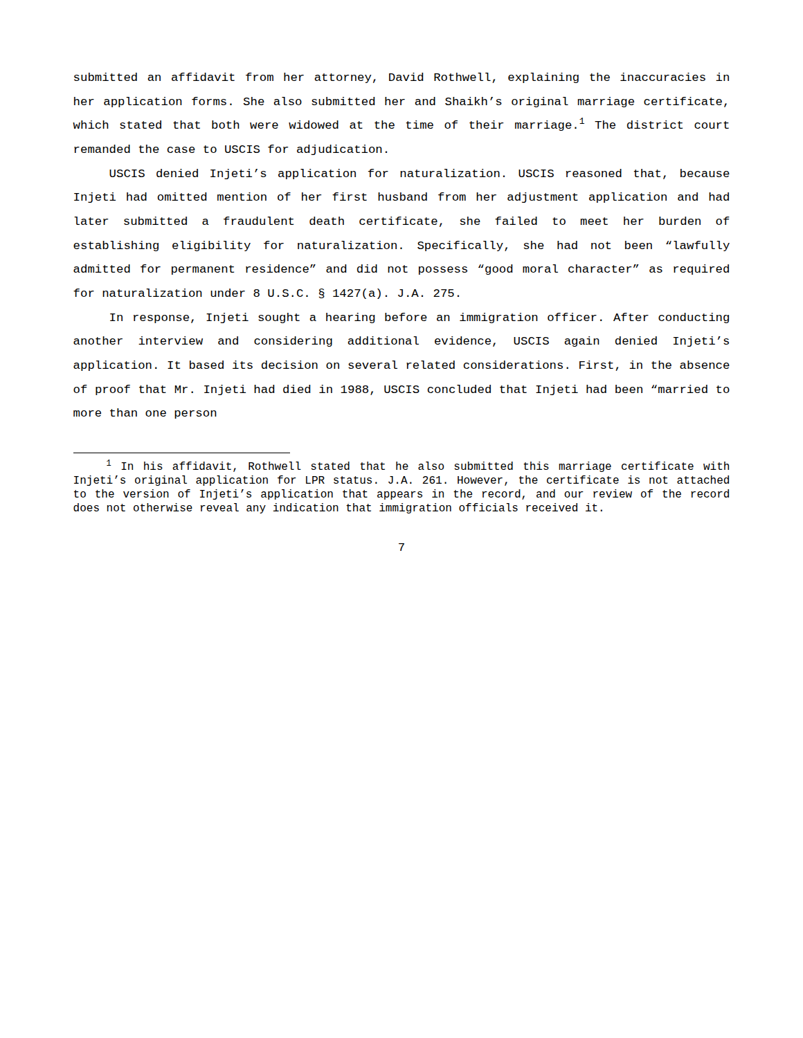submitted an affidavit from her attorney, David Rothwell, explaining the inaccuracies in her application forms. She also submitted her and Shaikh’s original marriage certificate, which stated that both were widowed at the time of their marriage.1 The district court remanded the case to USCIS for adjudication.
USCIS denied Injeti’s application for naturalization. USCIS reasoned that, because Injeti had omitted mention of her first husband from her adjustment application and had later submitted a fraudulent death certificate, she failed to meet her burden of establishing eligibility for naturalization. Specifically, she had not been “lawfully admitted for permanent residence” and did not possess “good moral character” as required for naturalization under 8 U.S.C. § 1427(a). J.A. 275.
In response, Injeti sought a hearing before an immigration officer. After conducting another interview and considering additional evidence, USCIS again denied Injeti’s application. It based its decision on several related considerations. First, in the absence of proof that Mr. Injeti had died in 1988, USCIS concluded that Injeti had been “married to more than one person
1 In his affidavit, Rothwell stated that he also submitted this marriage certificate with Injeti’s original application for LPR status. J.A. 261. However, the certificate is not attached to the version of Injeti’s application that appears in the record, and our review of the record does not otherwise reveal any indication that immigration officials received it.
7